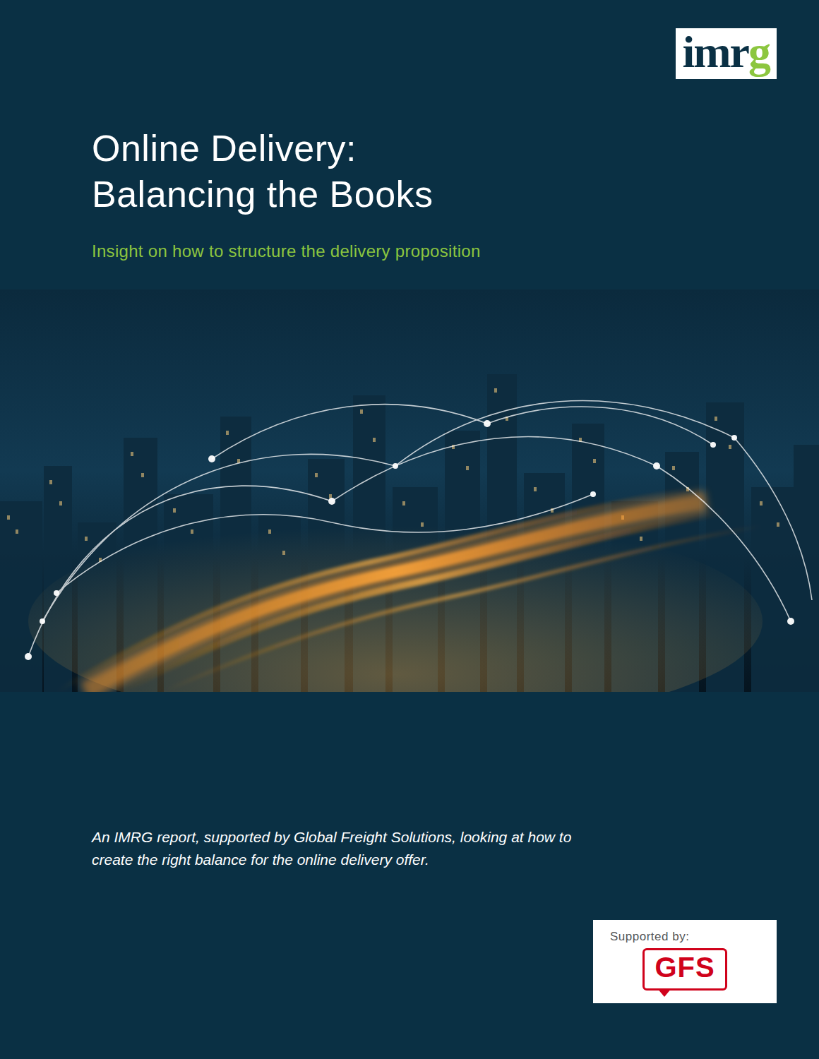imrg
Online Delivery:
Balancing the Books
Insight on how to structure the delivery proposition
An IMRG report, supported by Global Freight Solutions, looking at how to create the right balance for the online delivery offer.
Supported by:
GFS